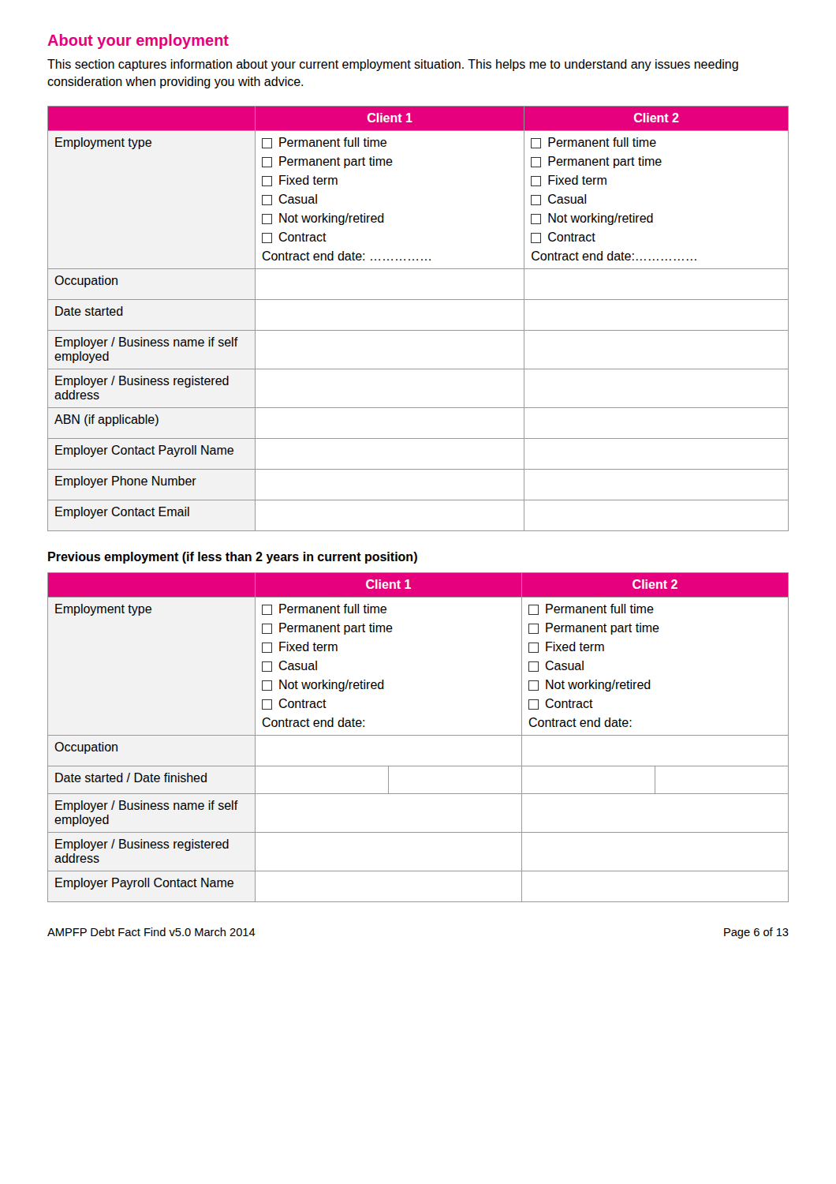About your employment
This section captures information about your current employment situation. This helps me to understand any issues needing consideration when providing you with advice.
| | Client 1 | Client 2 |
| --- | --- | --- |
| Employment type | Permanent full time Permanent part time Fixed term Casual Not working/retired Contract Contract end date: …………… | Permanent full time Permanent part time Fixed term Casual Not working/retired Contract Contract end date:…………… |
| Occupation | | |
| Date started | | |
| Employer / Business name if self employed | | |
| Employer / Business registered address | | |
| ABN (if applicable) | | |
| Employer Contact Payroll Name | | |
| Employer Phone Number | | |
| Employer Contact Email | | |
Previous employment (if less than 2 years in current position)
| | Client 1 | Client 2 |
| --- | --- | --- |
| Employment type | Permanent full time Permanent part time Fixed term Casual Not working/retired Contract Contract end date: | Permanent full time Permanent part time Fixed term Casual Not working/retired Contract Contract end date: |
| Occupation | | |
| Date started / Date finished | | |
| Employer / Business name if self employed | | |
| Employer / Business registered address | | |
| Employer Payroll Contact Name | | |
AMPFP Debt Fact Find v5.0 March 2014 Page 6 of 13